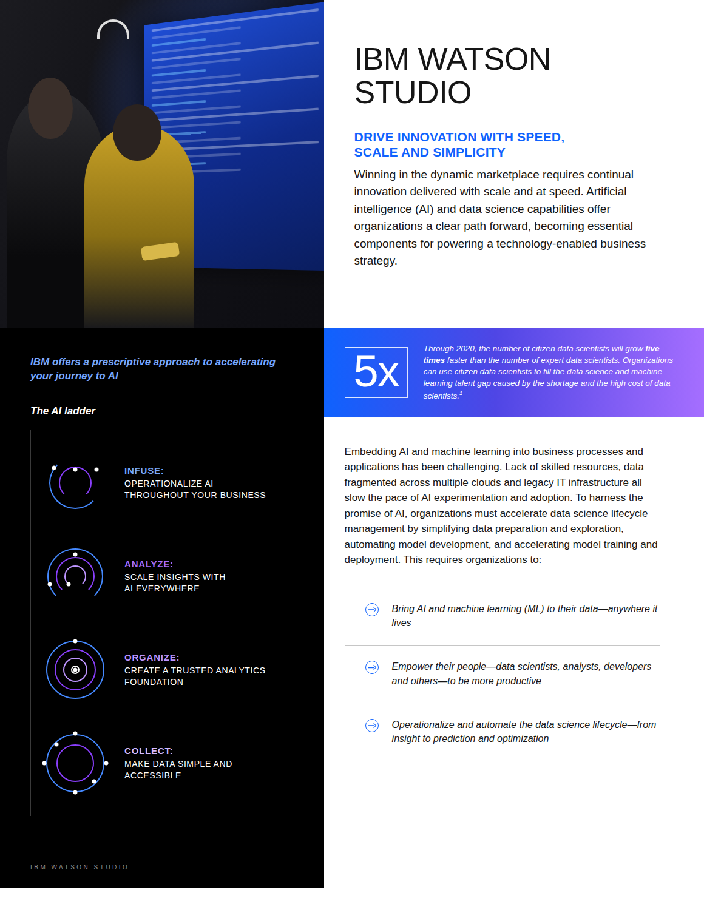IBM WATSON
STUDIO
DRIVE INNOVATION WITH SPEED,
SCALE AND SIMPLICITY
Winning in the dynamic marketplace requires continual innovation delivered with scale and at speed. Artificial intelligence (AI) and data science capabilities offer organizations a clear path forward, becoming essential components for powering a technology-enabled business strategy.
IBM offers a prescriptive approach to accelerating your journey to AI
The AI ladder
INFUSE: OPERATIONALIZE AI THROUGHOUT YOUR BUSINESS
ANALYZE: SCALE INSIGHTS WITH
AI EVERYWHERE
ORGANIZE: CREATE A TRUSTED ANALYTICS FOUNDATION
COLLECT: MAKE DATA SIMPLE AND ACCESSIBLE
5x
Through 2020, the number of citizen data scientists will grow five times faster than the number of expert data scientists. Organizations can use citizen data scientists to fill the data science and machine learning talent gap caused by the shortage and the high cost of data scientists.1
Embedding AI and machine learning into business processes and applications has been challenging. Lack of skilled resources, data fragmented across multiple clouds and legacy IT infrastructure all slow the pace of AI experimentation and adoption. To harness the promise of AI, organizations must accelerate data science lifecycle management by simplifying data preparation and exploration, automating model development, and accelerating model training and deployment. This requires organizations to:
Bring AI and machine learning (ML) to their data—anywhere it lives
Empower their people—data scientists, analysts, developers and others—to be more productive
Operationalize and automate the data science lifecycle—from insight to prediction and optimization
IBM WATSON STUDIO